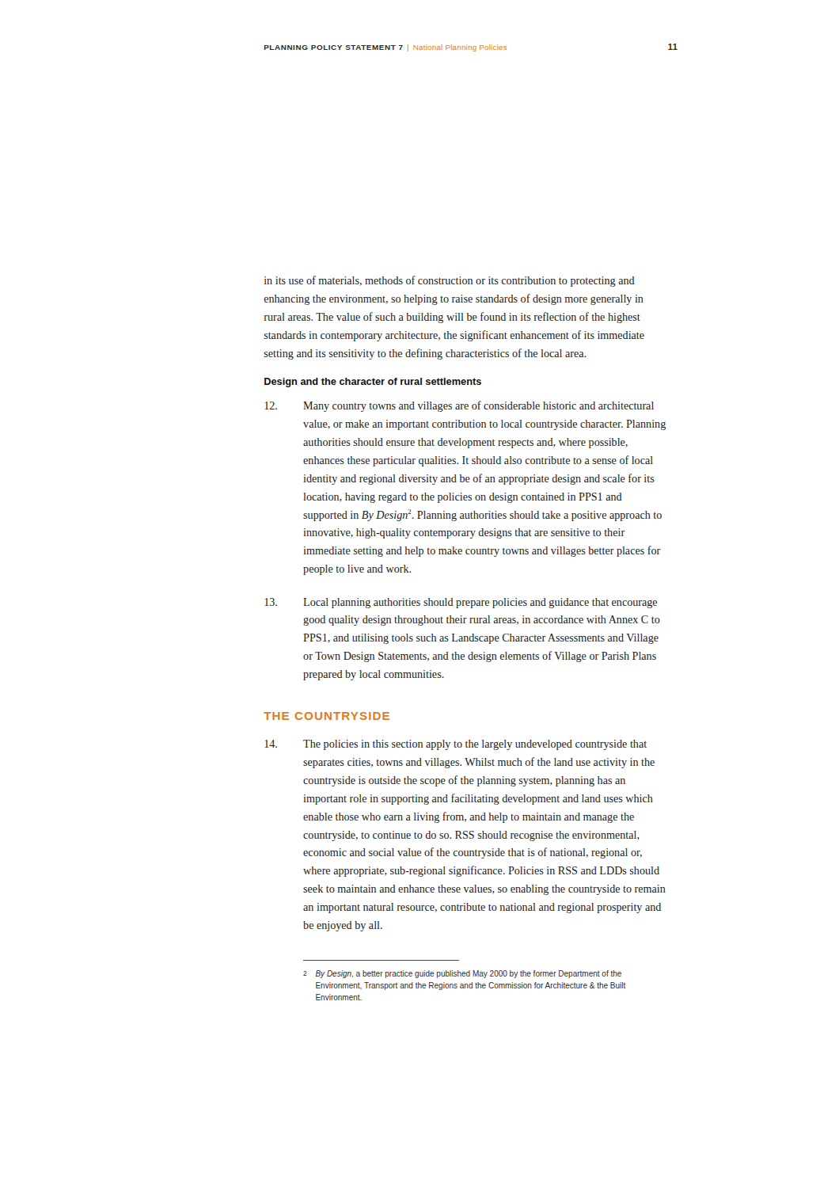Planning Policy Statement 7 | National Planning Policies 11
in its use of materials, methods of construction or its contribution to protecting and enhancing the environment, so helping to raise standards of design more generally in rural areas. The value of such a building will be found in its reflection of the highest standards in contemporary architecture, the significant enhancement of its immediate setting and its sensitivity to the defining characteristics of the local area.
Design and the character of rural settlements
12.
Many country towns and villages are of considerable historic and architectural value, or make an important contribution to local countryside character. Planning authorities should ensure that development respects and, where possible, enhances these particular qualities. It should also contribute to a sense of local identity and regional diversity and be of an appropriate design and scale for its location, having regard to the policies on design contained in PPS1 and supported in By Design2. Planning authorities should take a positive approach to innovative, high-quality contemporary designs that are sensitive to their immediate setting and help to make country towns and villages better places for people to live and work.
13.
Local planning authorities should prepare policies and guidance that encourage good quality design throughout their rural areas, in accordance with Annex C to PPS1, and utilising tools such as Landscape Character Assessments and Village or Town Design Statements, and the design elements of Village or Parish Plans prepared by local communities.
The Countryside
14.
The policies in this section apply to the largely undeveloped countryside that separates cities, towns and villages. Whilst much of the land use activity in the countryside is outside the scope of the planning system, planning has an important role in supporting and facilitating development and land uses which enable those who earn a living from, and help to maintain and manage the countryside, to continue to do so. RSS should recognise the environmental, economic and social value of the countryside that is of national, regional or, where appropriate, sub-regional significance. Policies in RSS and LDDs should seek to maintain and enhance these values, so enabling the countryside to remain an important natural resource, contribute to national and regional prosperity and be enjoyed by all.
2
By Design, a better practice guide published May 2000 by the former Department of the Environment, Transport and the Regions and the Commission for Architecture & the Built Environment.